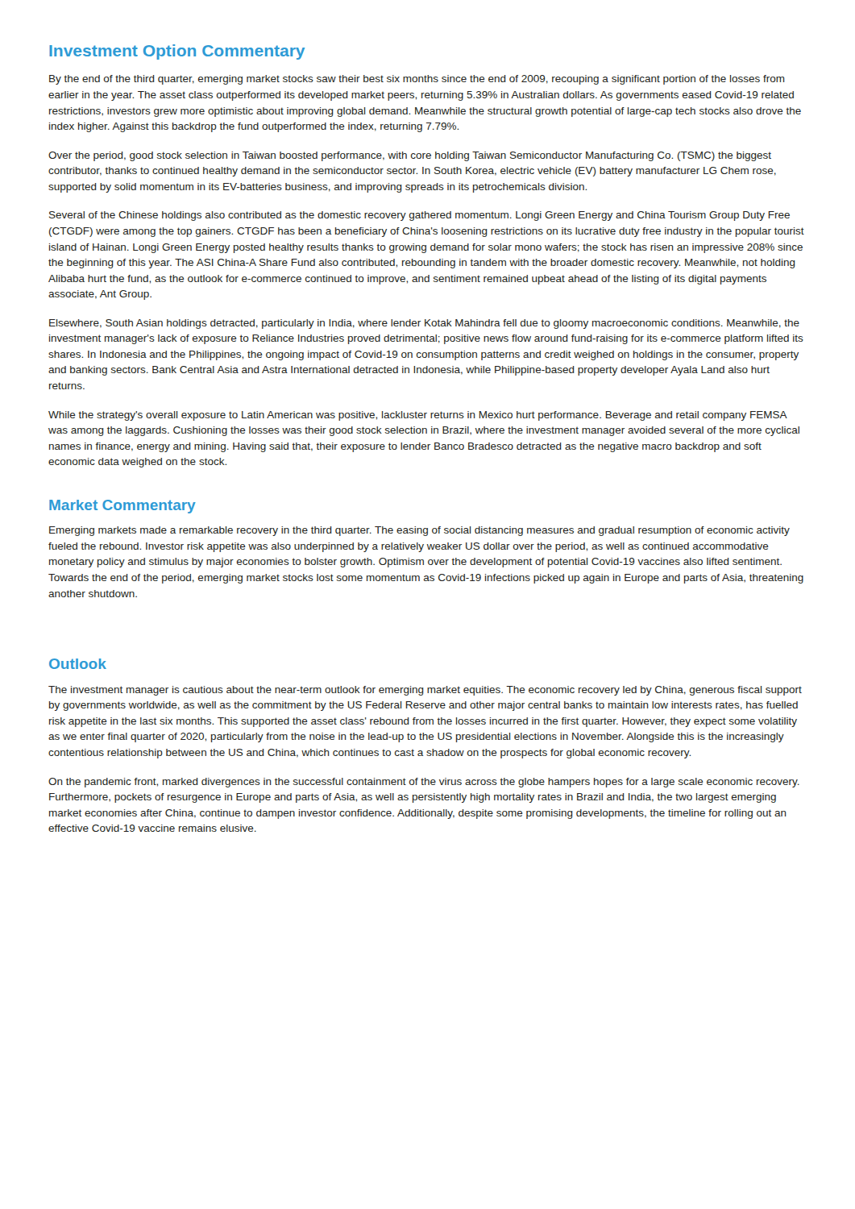Investment Option Commentary
By the end of the third quarter, emerging market stocks saw their best six months since the end of 2009, recouping a significant portion of the losses from earlier in the year. The asset class outperformed its developed market peers, returning 5.39% in Australian dollars. As governments eased Covid-19 related restrictions, investors grew more optimistic about improving global demand. Meanwhile the structural growth potential of large-cap tech stocks also drove the index higher. Against this backdrop the fund outperformed the index, returning 7.79%.
Over the period, good stock selection in Taiwan boosted performance, with core holding Taiwan Semiconductor Manufacturing Co. (TSMC) the biggest contributor, thanks to continued healthy demand in the semiconductor sector. In South Korea, electric vehicle (EV) battery manufacturer LG Chem rose, supported by solid momentum in its EV-batteries business, and improving spreads in its petrochemicals division.
Several of the Chinese holdings also contributed as the domestic recovery gathered momentum. Longi Green Energy and China Tourism Group Duty Free (CTGDF) were among the top gainers. CTGDF has been a beneficiary of China's loosening restrictions on its lucrative duty free industry in the popular tourist island of Hainan. Longi Green Energy posted healthy results thanks to growing demand for solar mono wafers; the stock has risen an impressive 208% since the beginning of this year. The ASI China-A Share Fund also contributed, rebounding in tandem with the broader domestic recovery. Meanwhile, not holding Alibaba hurt the fund, as the outlook for e-commerce continued to improve, and sentiment remained upbeat ahead of the listing of its digital payments associate, Ant Group.
Elsewhere, South Asian holdings detracted, particularly in India, where lender Kotak Mahindra fell due to gloomy macroeconomic conditions. Meanwhile, the investment manager's lack of exposure to Reliance Industries proved detrimental; positive news flow around fund-raising for its e-commerce platform lifted its shares. In Indonesia and the Philippines, the ongoing impact of Covid-19 on consumption patterns and credit weighed on holdings in the consumer, property and banking sectors. Bank Central Asia and Astra International detracted in Indonesia, while Philippine-based property developer Ayala Land also hurt returns.
While the strategy's overall exposure to Latin American was positive, lackluster returns in Mexico hurt performance. Beverage and retail company FEMSA was among the laggards. Cushioning the losses was their good stock selection in Brazil, where the investment manager avoided several of the more cyclical names in finance, energy and mining. Having said that, their exposure to lender Banco Bradesco detracted as the negative macro backdrop and soft economic data weighed on the stock.
Market Commentary
Emerging markets made a remarkable recovery in the third quarter. The easing of social distancing measures and gradual resumption of economic activity fueled the rebound. Investor risk appetite was also underpinned by a relatively weaker US dollar over the period, as well as continued accommodative monetary policy and stimulus by major economies to bolster growth. Optimism over the development of potential Covid-19 vaccines also lifted sentiment. Towards the end of the period, emerging market stocks lost some momentum as Covid-19 infections picked up again in Europe and parts of Asia, threatening another shutdown.
Outlook
The investment manager is cautious about the near-term outlook for emerging market equities. The economic recovery led by China, generous fiscal support by governments worldwide, as well as the commitment by the US Federal Reserve and other major central banks to maintain low interests rates, has fuelled risk appetite in the last six months. This supported the asset class' rebound from the losses incurred in the first quarter. However, they expect some volatility as we enter final quarter of 2020, particularly from the noise in the lead-up to the US presidential elections in November. Alongside this is the increasingly contentious relationship between the US and China, which continues to cast a shadow on the prospects for global economic recovery.
On the pandemic front, marked divergences in the successful containment of the virus across the globe hampers hopes for a large scale economic recovery. Furthermore, pockets of resurgence in Europe and parts of Asia, as well as persistently high mortality rates in Brazil and India, the two largest emerging market economies after China, continue to dampen investor confidence. Additionally, despite some promising developments, the timeline for rolling out an effective Covid-19 vaccine remains elusive.